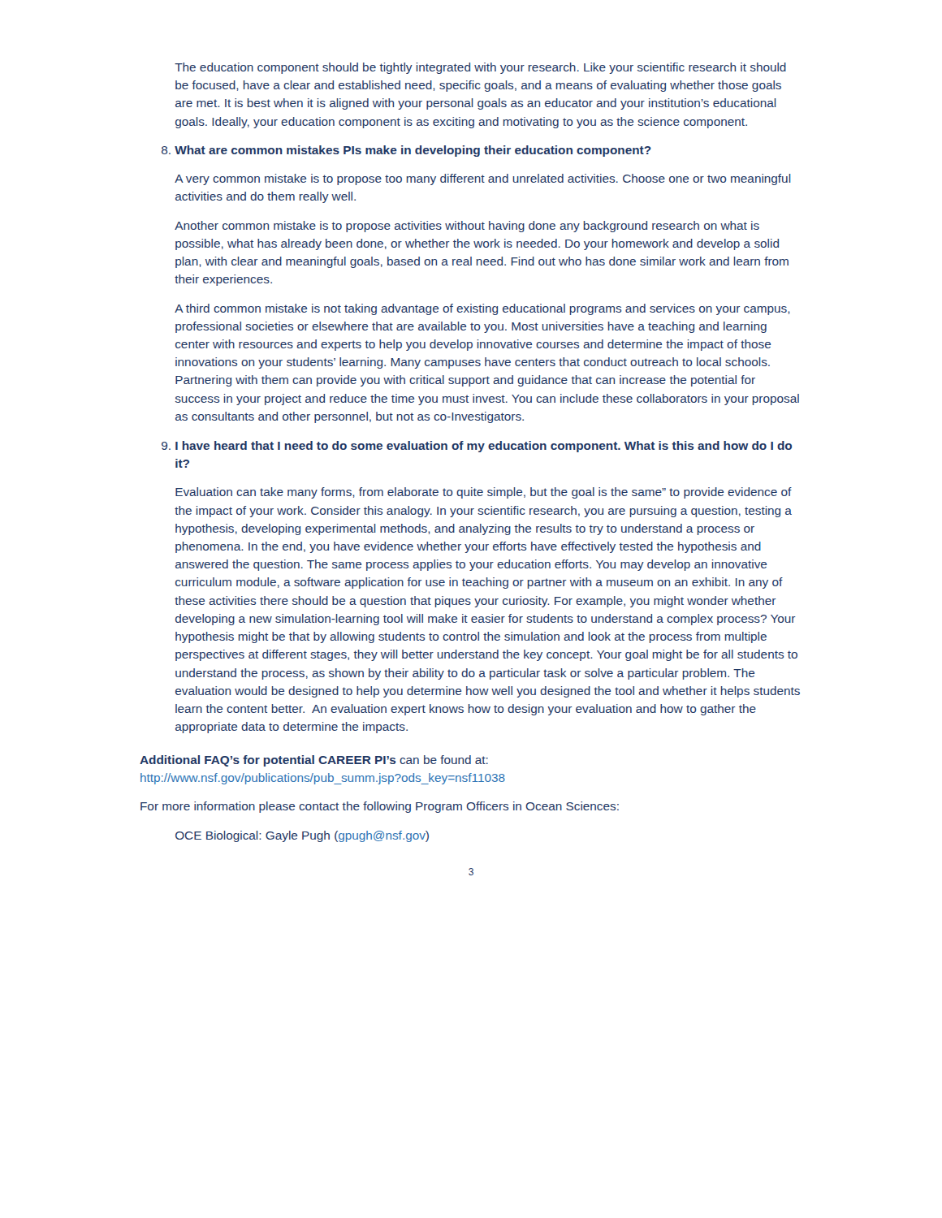The education component should be tightly integrated with your research. Like your scientific research it should be focused, have a clear and established need, specific goals, and a means of evaluating whether those goals are met. It is best when it is aligned with your personal goals as an educator and your institution’s educational goals. Ideally, your education component is as exciting and motivating to you as the science component.
What are common mistakes PIs make in developing their education component?
A very common mistake is to propose too many different and unrelated activities. Choose one or two meaningful activities and do them really well.
Another common mistake is to propose activities without having done any background research on what is possible, what has already been done, or whether the work is needed. Do your homework and develop a solid plan, with clear and meaningful goals, based on a real need. Find out who has done similar work and learn from their experiences.
A third common mistake is not taking advantage of existing educational programs and services on your campus, professional societies or elsewhere that are available to you. Most universities have a teaching and learning center with resources and experts to help you develop innovative courses and determine the impact of those innovations on your students’ learning. Many campuses have centers that conduct outreach to local schools. Partnering with them can provide you with critical support and guidance that can increase the potential for success in your project and reduce the time you must invest. You can include these collaborators in your proposal as consultants and other personnel, but not as co-Investigators.
I have heard that I need to do some evaluation of my education component. What is this and how do I do it?
Evaluation can take many forms, from elaborate to quite simple, but the goal is the same” to provide evidence of the impact of your work. Consider this analogy. In your scientific research, you are pursuing a question, testing a hypothesis, developing experimental methods, and analyzing the results to try to understand a process or phenomena. In the end, you have evidence whether your efforts have effectively tested the hypothesis and answered the question. The same process applies to your education efforts. You may develop an innovative curriculum module, a software application for use in teaching or partner with a museum on an exhibit. In any of these activities there should be a question that piques your curiosity. For example, you might wonder whether developing a new simulation-learning tool will make it easier for students to understand a complex process? Your hypothesis might be that by allowing students to control the simulation and look at the process from multiple perspectives at different stages, they will better understand the key concept. Your goal might be for all students to understand the process, as shown by their ability to do a particular task or solve a particular problem. The evaluation would be designed to help you determine how well you designed the tool and whether it helps students learn the content better. An evaluation expert knows how to design your evaluation and how to gather the appropriate data to determine the impacts.
Additional FAQ’s for potential CAREER PI’s can be found at:
http://www.nsf.gov/publications/pub_summ.jsp?ods_key=nsf11038
For more information please contact the following Program Officers in Ocean Sciences:
OCE Biological: Gayle Pugh (gpugh@nsf.gov)
3